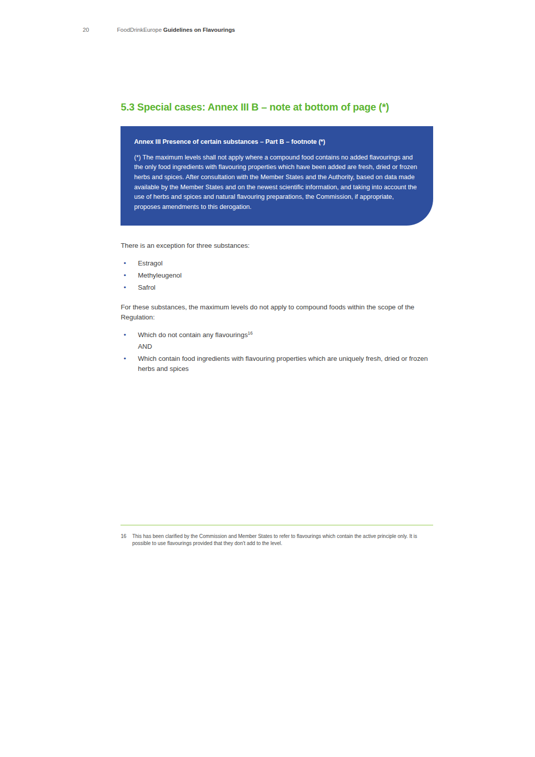20 FoodDrinkEurope Guidelines on Flavourings
5.3 Special cases: Annex III B – note at bottom of page (*)
Annex III Presence of certain substances – Part B – footnote (*)
(*) The maximum levels shall not apply where a compound food contains no added flavourings and the only food ingredients with flavouring properties which have been added are fresh, dried or frozen herbs and spices. After consultation with the Member States and the Authority, based on data made available by the Member States and on the newest scientific information, and taking into account the use of herbs and spices and natural flavouring preparations, the Commission, if appropriate, proposes amendments to this derogation.
There is an exception for three substances:
Estragol
Methyleugenol
Safrol
For these substances, the maximum levels do not apply to compound foods within the scope of the Regulation:
Which do not contain any flavourings16AND
Which contain food ingredients with flavouring properties which are uniquely fresh, dried or frozen herbs and spices
16 This has been clarified by the Commission and Member States to refer to flavourings which contain the active principle only. It is possible to use flavourings provided that they don't add to the level.